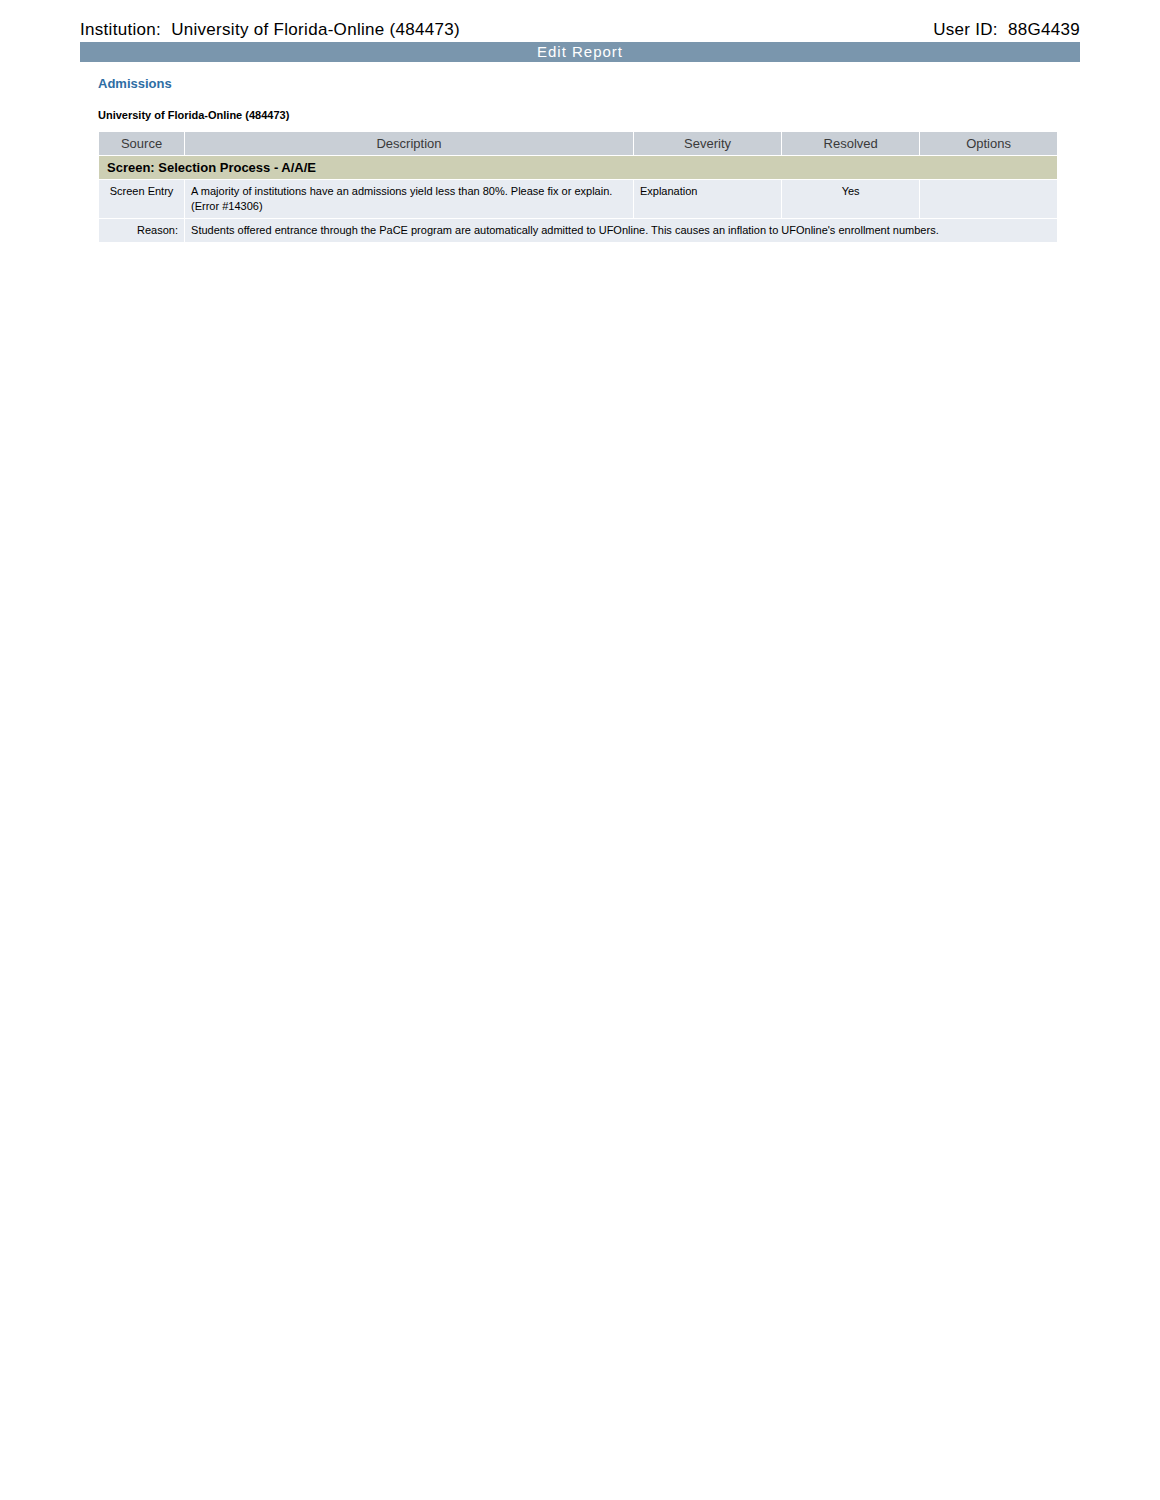Institution: University of Florida-Online (484473)
User ID: 88G4439
Edit Report
Admissions
University of Florida-Online (484473)
| Source | Description | Severity | Resolved | Options |
| --- | --- | --- | --- | --- |
| Screen: Selection Process - A/A/E |
| Screen Entry | A majority of institutions have an admissions yield less than 80%. Please fix or explain. (Error #14306) | Explanation | Yes | |
| Reason: | Students offered entrance through the PaCE program are automatically admitted to UFOnline. This causes an inflation to UFOnline's enrollment numbers. |